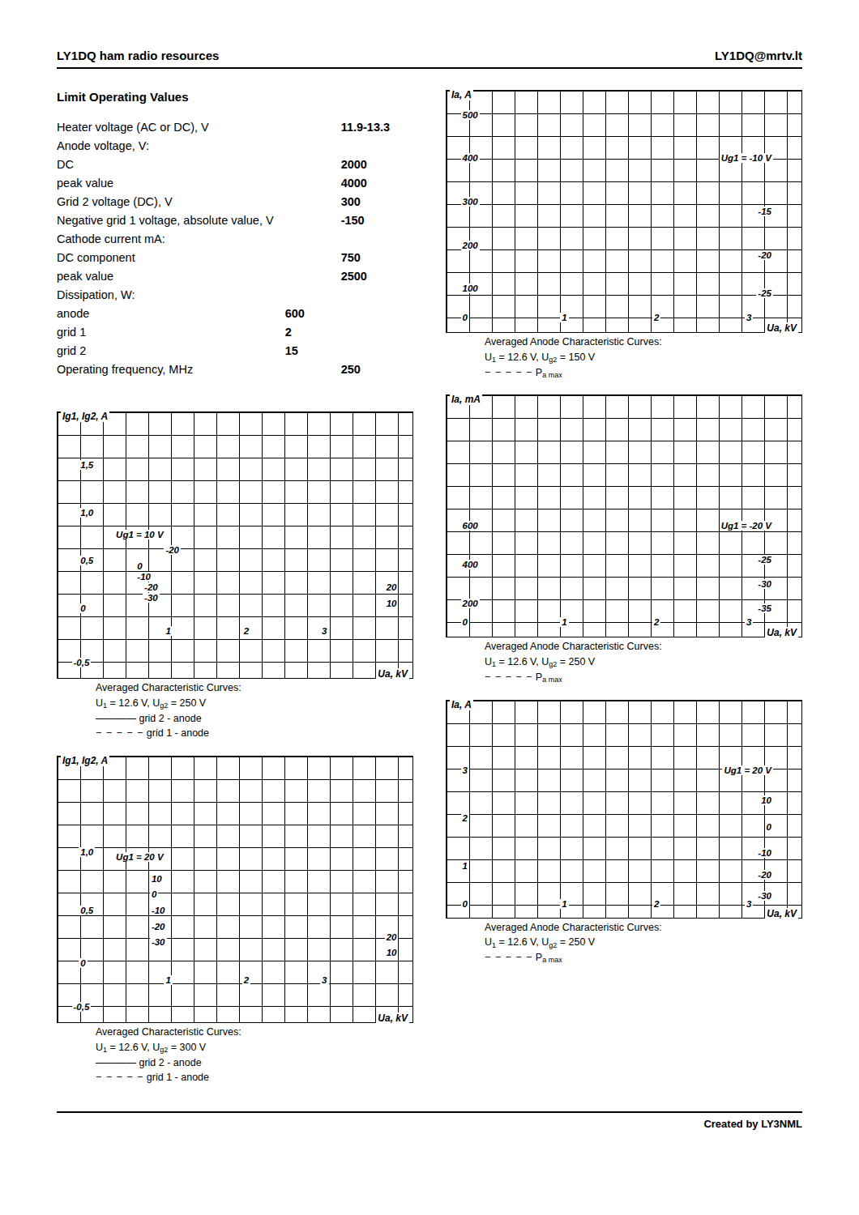LY1DQ ham radio resources LY1DQ@mrtv.lt
Limit Operating Values
| Heater voltage (AC or DC), V | | 11.9-13.3 |
| Anode voltage, V: | | |
| DC | | 2000 |
| peak value | | 4000 |
| Grid 2 voltage (DC), V | | 300 |
| Negative grid 1 voltage, absolute value, V | | -150 |
| Cathode current mA: | | |
| DC component | | 750 |
| peak value | | 2500 |
| Dissipation, W: | | |
| anode | 600 | |
| grid 1 | 2 | |
| grid 2 | 15 | |
| Operating frequency, MHz | | 250 |
Ig1, Ig2, A Ua, kV 1,5 1,0 0,5 0 -0,5 Ug1 = 10 V -20 0 -10 -20 -30 20 10 1 2 3
Averaged Characteristic Curves: U1 = 12.6 V, Ug2 = 250 V ———— grid 2 - anode − − − − − grid 1 - anode
Ig1, Ig2, A Ua, kV 1,0 0,5 0 -0,5 Ug1 = 20 V 10 0 -10 -20 -30 20 10 1 2 3
Averaged Characteristic Curves: U1 = 12.6 V, Ug2 = 300 V ———— grid 2 - anode − − − − − grid 1 - anode
Ia, A Ua, kV 500 400 300 200 100 0 Ug1 = -10 V -15 -20 -25 1 2 3
Averaged Anode Characteristic Curves: U1 = 12.6 V, Ug2 = 150 V − − − − − Pa max
Ia, mA Ua, kV 600 400 200 0 Ug1 = -20 V -25 -30 -35 1 2 3
Averaged Anode Characteristic Curves: U1 = 12.6 V, Ug2 = 250 V − − − − − Pa max
Ia, A Ua, kV 3 2 1 0 Ug1 = 20 V 10 0 -10 -20 -30 1 2 3
Averaged Anode Characteristic Curves: U1 = 12.6 V, Ug2 = 250 V − − − − − Pa max
Created by LY3NML